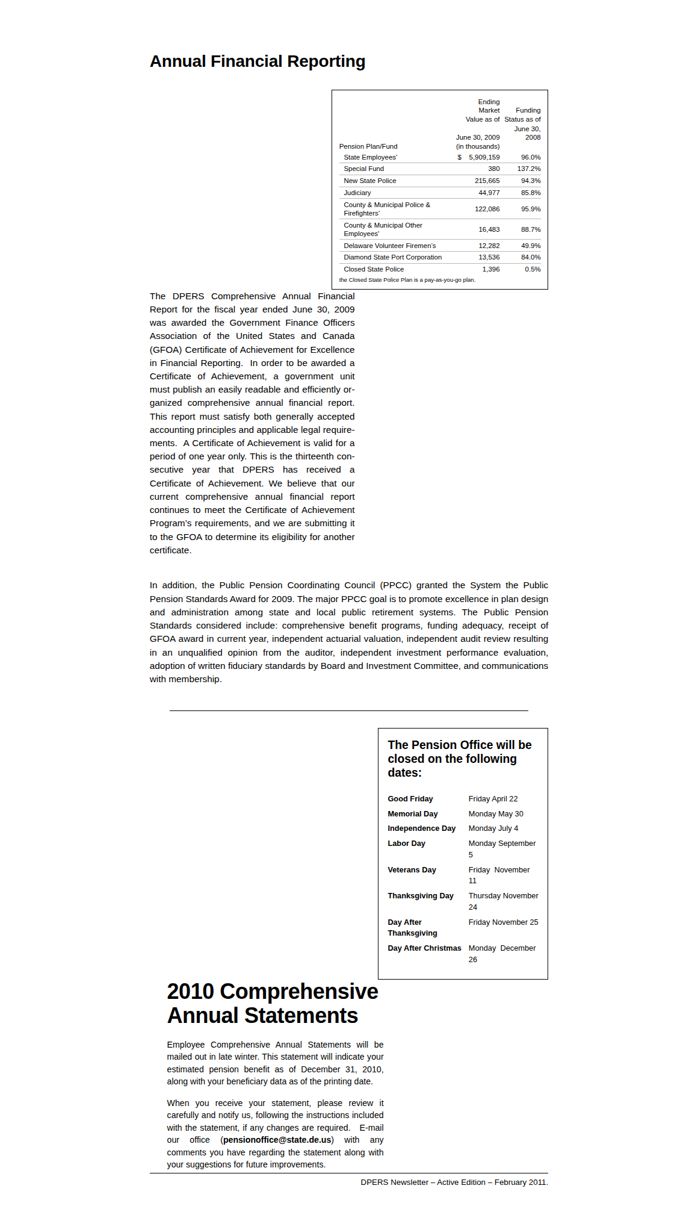Annual Financial Reporting
| | Ending Market | Funding |
| --- | --- | --- |
| | Value as of | Status as of |
| | June 30, 2009 | June 30, 2008 |
| Pension Plan/Fund | (in thousands) | |
| State Employees’ | $ 5,909,159 | 96.0% |
| Special Fund | 380 | 137.2% |
| New State Police | 215,665 | 94.3% |
| Judiciary | 44,977 | 85.8% |
| County & Municipal Police & Firefighters’ | 122,086 | 95.9% |
| County & Municipal Other Employees' | 16,483 | 88.7% |
| Delaware Volunteer Firemen’s | 12,282 | 49.9% |
| Diamond State Port Corporation | 13,536 | 84.0% |
| Closed State Police | 1,396 | 0.5% |
the Closed State Police Plan is a pay-as-you-go plan.
The DPERS Comprehensive Annual Financial Report for the fiscal year ended June 30, 2009 was awarded the Government Finance Officers Association of the United States and Canada (GFOA) Certificate of Achievement for Excellence in Financial Reporting. In order to be awarded a Certificate of Achievement, a government unit must publish an easily readable and efficiently organized comprehensive annual financial report. This report must satisfy both generally accepted accounting principles and applicable legal requirements. A Certificate of Achievement is valid for a period of one year only. This is the thirteenth consecutive year that DPERS has received a Certificate of Achievement. We believe that our current comprehensive annual financial report continues to meet the Certificate of Achievement Program’s requirements, and we are submitting it to the GFOA to determine its eligibility for another certificate.
In addition, the Public Pension Coordinating Council (PPCC) granted the System the Public Pension Standards Award for 2009. The major PPCC goal is to promote excellence in plan design and administration among state and local public retirement systems. The Public Pension Standards considered include: comprehensive benefit programs, funding adequacy, receipt of GFOA award in current year, independent actuarial valuation, independent audit review resulting in an unqualified opinion from the auditor, independent investment performance evaluation, adoption of written fiduciary standards by Board and Investment Committee, and communications with membership.
The Pension Office will be closed on the following dates:
| Good Friday | Friday April 22 |
| Memorial Day | Monday May 30 |
| Independence Day | Monday July 4 |
| Labor Day | Monday September 5 |
| Veterans Day | Friday November 11 |
| Thanksgiving Day | Thursday November 24 |
| Day After Thanksgiving | Friday November 25 |
| Day After Christmas | Monday December 26 |
2010 Comprehensive Annual Statements
Employee Comprehensive Annual Statements will be mailed out in late winter. This statement will indicate your estimated pension benefit as of December 31, 2010, along with your beneficiary data as of the printing date.
When you receive your statement, please review it carefully and notify us, following the instructions included with the statement, if any changes are required. E-mail our office (pensionoffice@state.de.us) with any comments you have regarding the statement along with your suggestions for future improvements.
DPERS Newsletter – Active Edition – February 2011.